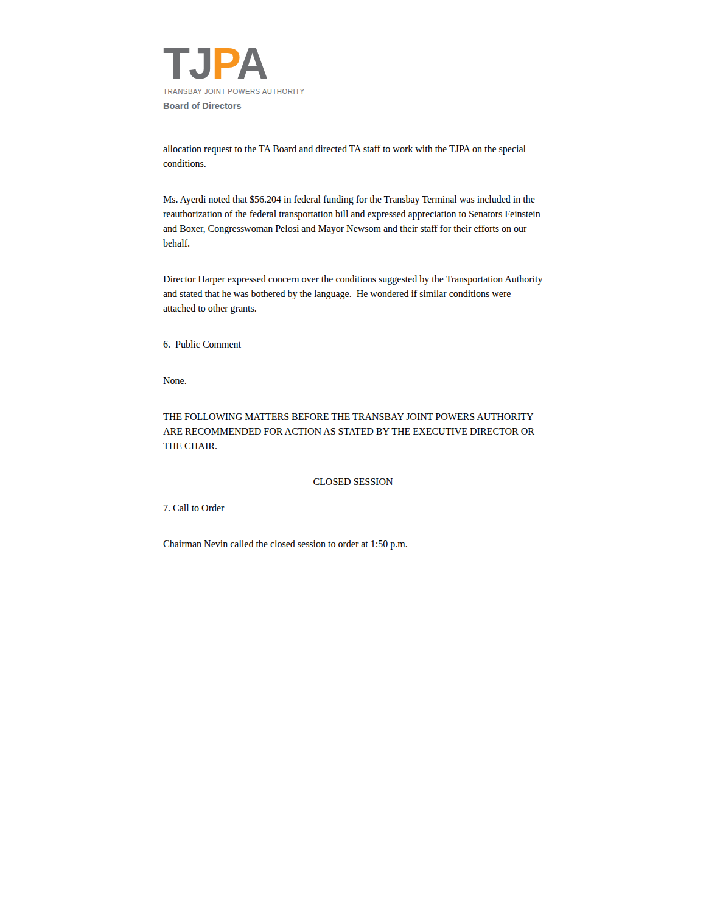TJPA
TRANSBAY JOINT POWERS AUTHORITY
Board of Directors
allocation request to the TA Board and directed TA staff to work with the TJPA on the special conditions.
Ms. Ayerdi noted that $56.204 in federal funding for the Transbay Terminal was included in the reauthorization of the federal transportation bill and expressed appreciation to Senators Feinstein and Boxer, Congresswoman Pelosi and Mayor Newsom and their staff for their efforts on our behalf.
Director Harper expressed concern over the conditions suggested by the Transportation Authority and stated that he was bothered by the language. He wondered if similar conditions were attached to other grants.
6. Public Comment
None.
THE FOLLOWING MATTERS BEFORE THE TRANSBAY JOINT POWERS AUTHORITY ARE RECOMMENDED FOR ACTION AS STATED BY THE EXECUTIVE DIRECTOR OR THE CHAIR.
CLOSED SESSION
7. Call to Order
Chairman Nevin called the closed session to order at 1:50 p.m.